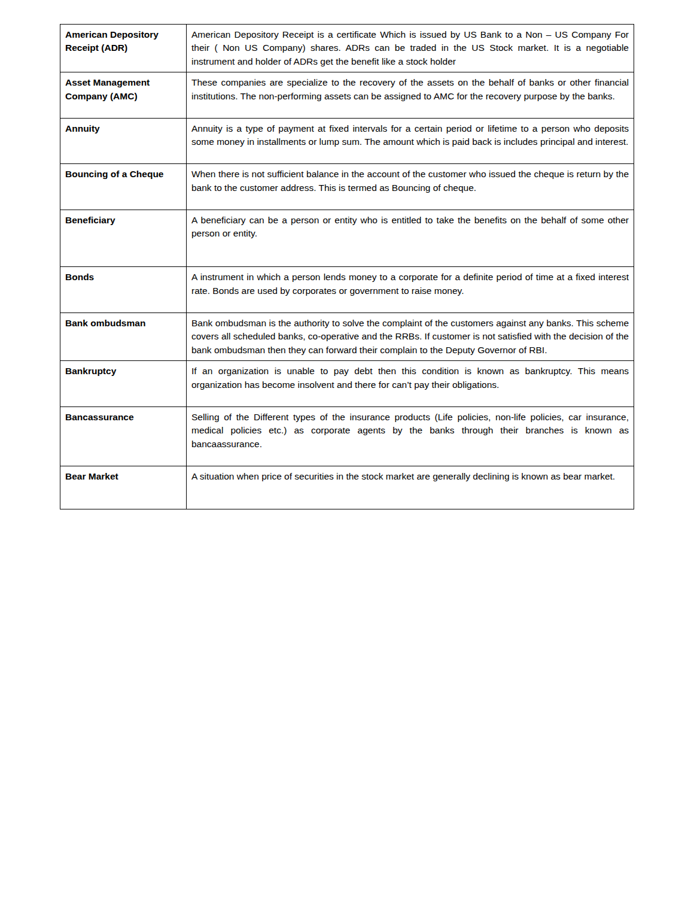| American Depository Receipt (ADR) | American Depository Receipt is a certificate Which is issued by US Bank to a Non – US Company For their ( Non US Company) shares. ADRs can be traded in the US Stock market. It is a negotiable instrument and holder of ADRs get the benefit like a stock holder |
| Asset Management Company (AMC) | These companies are specialize to the recovery of the assets on the behalf of banks or other financial institutions. The non-performing assets can be assigned to AMC for the recovery purpose by the banks. |
| Annuity | Annuity is a type of payment at fixed intervals for a certain period or lifetime to a person who deposits some money in installments or lump sum. The amount which is paid back is includes principal and interest. |
| Bouncing of a Cheque | When there is not sufficient balance in the account of the customer who issued the cheque is return by the bank to the customer address. This is termed as Bouncing of cheque. |
| Beneficiary | A beneficiary can be a person or entity who is entitled to take the benefits on the behalf of some other person or entity. |
| Bonds | A instrument in which a person lends money to a corporate for a definite period of time at a fixed interest rate. Bonds are used by corporates or government to raise money. |
| Bank ombudsman | Bank ombudsman is the authority to solve the complaint of the customers against any banks. This scheme covers all scheduled banks, co-operative and the RRBs. If customer is not satisfied with the decision of the bank ombudsman then they can forward their complain to the Deputy Governor of RBI. |
| Bankruptcy | If an organization is unable to pay debt then this condition is known as bankruptcy. This means organization has become insolvent and there for can’t pay their obligations. |
| Bancassurance | Selling of the Different types of the insurance products (Life policies, non-life policies, car insurance, medical policies etc.) as corporate agents by the banks through their branches is known as bancaassurance. |
| Bear Market | A situation when price of securities in the stock market are generally declining is known as bear market. |